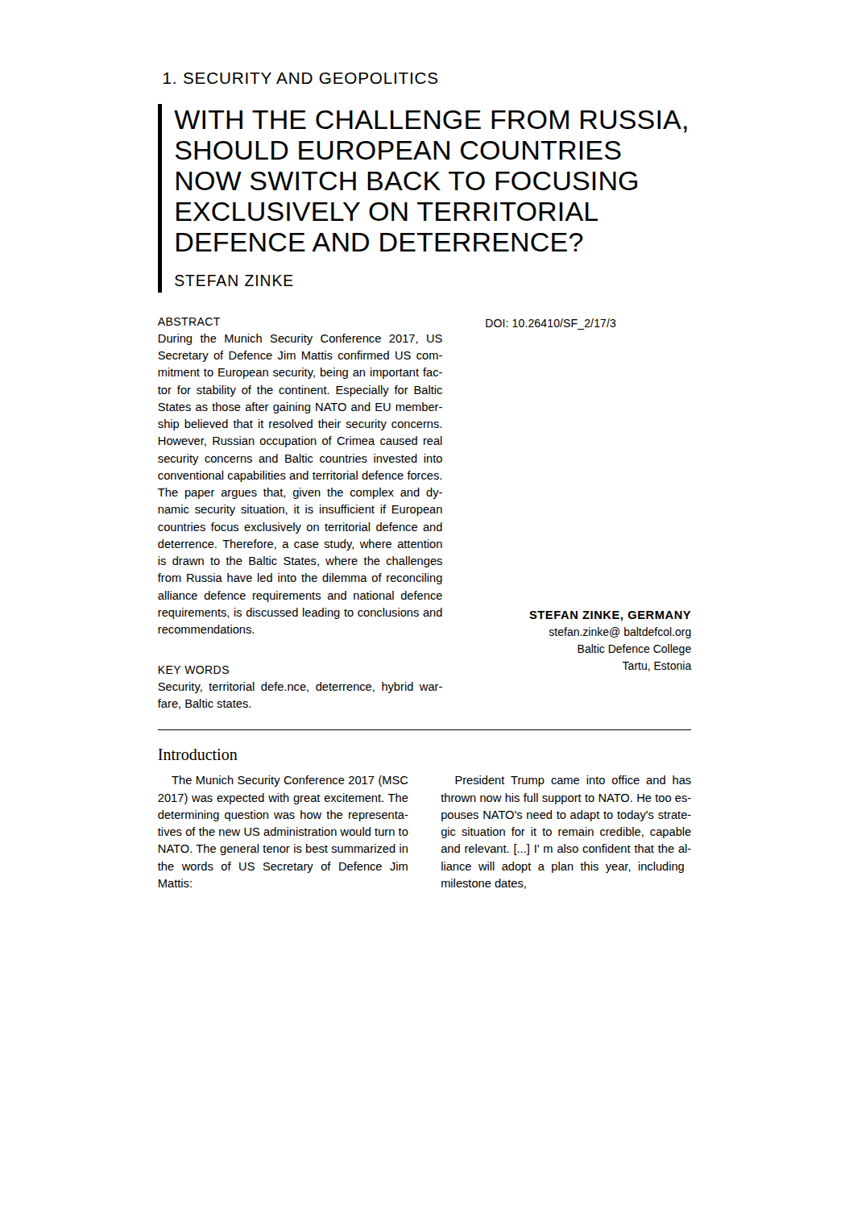1. Security and Geopolitics
With the challenge from Russia, should European countries now switch back to focusing exclusively on territorial defence and deterrence?
Stefan Zinke
Abstract
During the Munich Security Conference 2017, US Secretary of Defence Jim Mattis confirmed US commitment to European security, being an important factor for stability of the continent. Especially for Baltic States as those after gaining NATO and EU membership believed that it resolved their security concerns. However, Russian occupation of Crimea caused real security concerns and Baltic countries invested into conventional capabilities and territorial defence forces. The paper argues that, given the complex and dynamic security situation, it is insufficient if European countries focus exclusively on territorial defence and deterrence. Therefore, a case study, where attention is drawn to the Baltic States, where the challenges from Russia have led into the dilemma of reconciling alliance defence requirements and national defence requirements, is discussed leading to conclusions and recommendations.
Key words
Security, territorial defe.nce, deterrence, hybrid warfare, Baltic states.
DOI: 10.26410/SF_2/17/3
Stefan Zinke, Germany
stefan.zinke@ baltdefcol.org
Baltic Defence College
Tartu, Estonia
Introduction
The Munich Security Conference 2017 (MSC 2017) was expected with great excitement. The determining question was how the representatives of the new US administration would turn to NATO. The general tenor is best summarized in the words of US Secretary of Defence Jim Mattis:
President Trump came into office and has thrown now his full support to NATO. He too espouses NATO's need to adapt to today's strategic situation for it to remain credible, capable and relevant. [...] I' m also confident that the alliance will adopt a plan this year, including milestone dates,